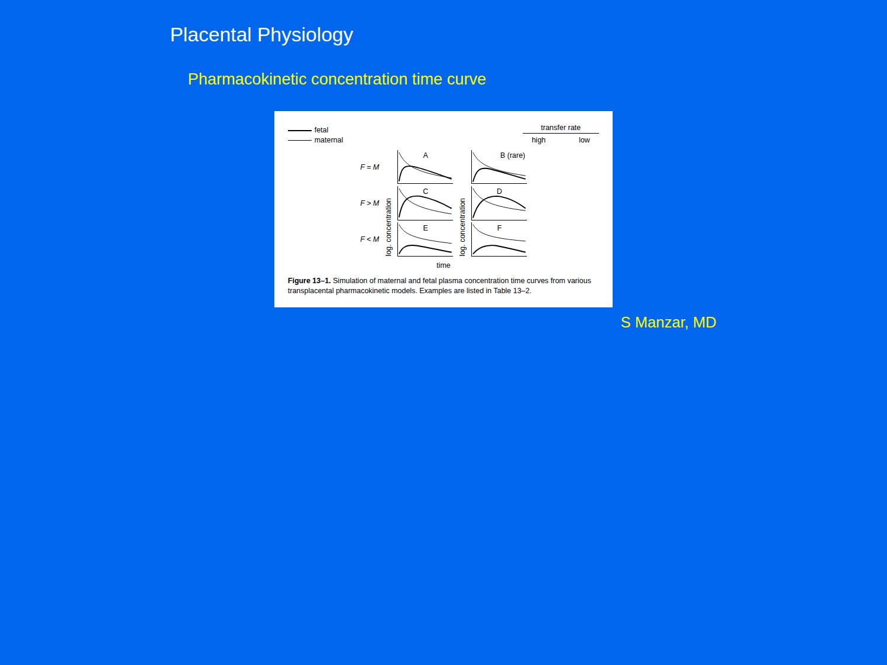Placental Physiology
Pharmacokinetic concentration time curve
fetal
maternal
transfer rate
high low
| F = M | log. concentration | A | log. concentration | B (rare) |
| F > M | C | D |
| F < M | E | F |
time
Figure 13–1. Simulation of maternal and fetal plasma concentration time curves from various transplacental pharmacokinetic models. Examples are listed in Table 13–2.
S Manzar, MD